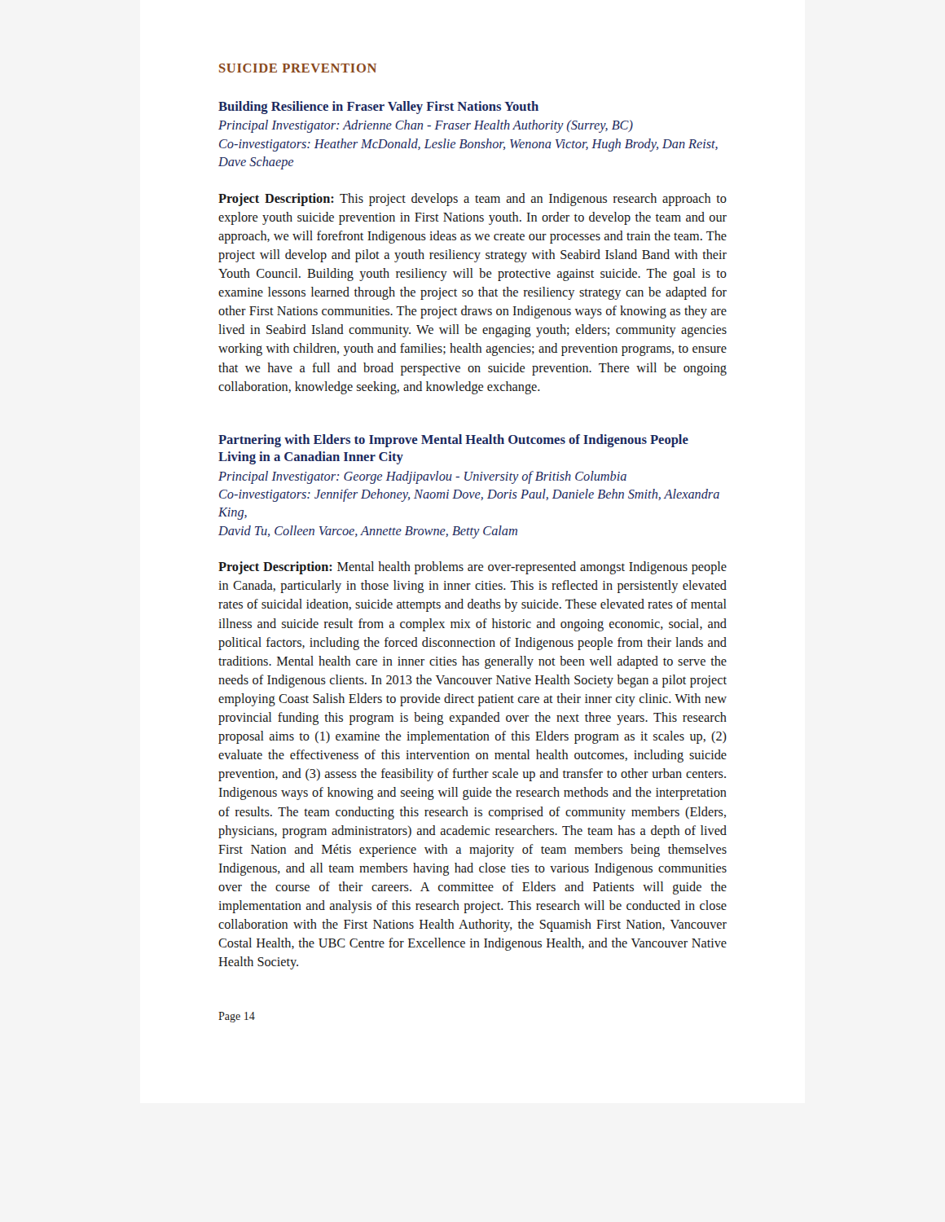Suicide Prevention
Building Resilience in Fraser Valley First Nations Youth
Principal Investigator: Adrienne Chan - Fraser Health Authority (Surrey, BC)
Co-investigators: Heather McDonald, Leslie Bonshor, Wenona Victor, Hugh Brody, Dan Reist,
Dave Schaepe
Project Description: This project develops a team and an Indigenous research approach to explore youth suicide prevention in First Nations youth. In order to develop the team and our approach, we will forefront Indigenous ideas as we create our processes and train the team. The project will develop and pilot a youth resiliency strategy with Seabird Island Band with their Youth Council. Building youth resiliency will be protective against suicide. The goal is to examine lessons learned through the project so that the resiliency strategy can be adapted for other First Nations communities. The project draws on Indigenous ways of knowing as they are lived in Seabird Island community. We will be engaging youth; elders; community agencies working with children, youth and families; health agencies; and prevention programs, to ensure that we have a full and broad perspective on suicide prevention. There will be ongoing collaboration, knowledge seeking, and knowledge exchange.
Partnering with Elders to Improve Mental Health Outcomes of Indigenous People Living in a Canadian Inner City
Principal Investigator: George Hadjipavlou - University of British Columbia
Co-investigators: Jennifer Dehoney, Naomi Dove, Doris Paul, Daniele Behn Smith, Alexandra King,
David Tu, Colleen Varcoe, Annette Browne, Betty Calam
Project Description: Mental health problems are over-represented amongst Indigenous people in Canada, particularly in those living in inner cities. This is reflected in persistently elevated rates of suicidal ideation, suicide attempts and deaths by suicide. These elevated rates of mental illness and suicide result from a complex mix of historic and ongoing economic, social, and political factors, including the forced disconnection of Indigenous people from their lands and traditions. Mental health care in inner cities has generally not been well adapted to serve the needs of Indigenous clients. In 2013 the Vancouver Native Health Society began a pilot project employing Coast Salish Elders to provide direct patient care at their inner city clinic. With new provincial funding this program is being expanded over the next three years. This research proposal aims to (1) examine the implementation of this Elders program as it scales up, (2) evaluate the effectiveness of this intervention on mental health outcomes, including suicide prevention, and (3) assess the feasibility of further scale up and transfer to other urban centers. Indigenous ways of knowing and seeing will guide the research methods and the interpretation of results. The team conducting this research is comprised of community members (Elders, physicians, program administrators) and academic researchers. The team has a depth of lived First Nation and Métis experience with a majority of team members being themselves Indigenous, and all team members having had close ties to various Indigenous communities over the course of their careers. A committee of Elders and Patients will guide the implementation and analysis of this research project. This research will be conducted in close collaboration with the First Nations Health Authority, the Squamish First Nation, Vancouver Costal Health, the UBC Centre for Excellence in Indigenous Health, and the Vancouver Native Health Society.
Page 14